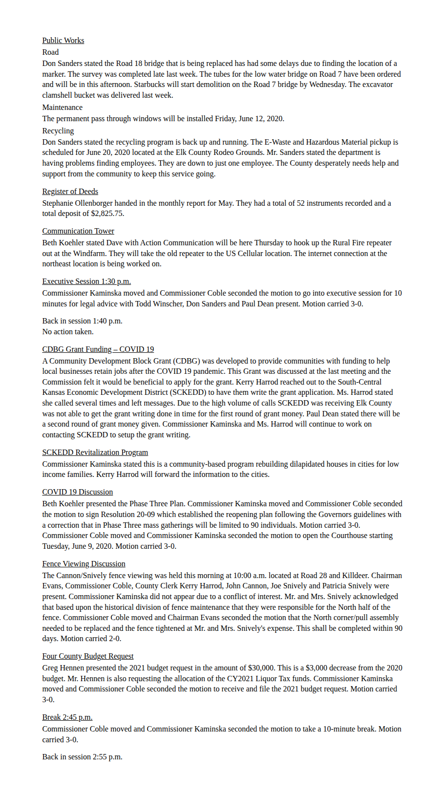Public Works
Road
Don Sanders stated the Road 18 bridge that is being replaced has had some delays due to finding the location of a marker. The survey was completed late last week. The tubes for the low water bridge on Road 7 have been ordered and will be in this afternoon. Starbucks will start demolition on the Road 7 bridge by Wednesday. The excavator clamshell bucket was delivered last week.
Maintenance
The permanent pass through windows will be installed Friday, June 12, 2020.
Recycling
Don Sanders stated the recycling program is back up and running. The E-Waste and Hazardous Material pickup is scheduled for June 20, 2020 located at the Elk County Rodeo Grounds. Mr. Sanders stated the department is having problems finding employees. They are down to just one employee. The County desperately needs help and support from the community to keep this service going.
Register of Deeds
Stephanie Ollenborger handed in the monthly report for May. They had a total of 52 instruments recorded and a total deposit of $2,825.75.
Communication Tower
Beth Koehler stated Dave with Action Communication will be here Thursday to hook up the Rural Fire repeater out at the Windfarm. They will take the old repeater to the US Cellular location. The internet connection at the northeast location is being worked on.
Executive Session 1:30 p.m.
Commissioner Kaminska moved and Commissioner Coble seconded the motion to go into executive session for 10 minutes for legal advice with Todd Winscher, Don Sanders and Paul Dean present. Motion carried 3-0.
Back in session 1:40 p.m.
No action taken.
CDBG Grant Funding – COVID 19
A Community Development Block Grant (CDBG) was developed to provide communities with funding to help local businesses retain jobs after the COVID 19 pandemic. This Grant was discussed at the last meeting and the Commission felt it would be beneficial to apply for the grant. Kerry Harrod reached out to the South-Central Kansas Economic Development District (SCKEDD) to have them write the grant application. Ms. Harrod stated she called several times and left messages. Due to the high volume of calls SCKEDD was receiving Elk County was not able to get the grant writing done in time for the first round of grant money. Paul Dean stated there will be a second round of grant money given. Commissioner Kaminska and Ms. Harrod will continue to work on contacting SCKEDD to setup the grant writing.
SCKEDD Revitalization Program
Commissioner Kaminska stated this is a community-based program rebuilding dilapidated houses in cities for low income families. Kerry Harrod will forward the information to the cities.
COVID 19 Discussion
Beth Koehler presented the Phase Three Plan. Commissioner Kaminska moved and Commissioner Coble seconded the motion to sign Resolution 20-09 which established the reopening plan following the Governors guidelines with a correction that in Phase Three mass gatherings will be limited to 90 individuals. Motion carried 3-0. Commissioner Coble moved and Commissioner Kaminska seconded the motion to open the Courthouse starting Tuesday, June 9, 2020. Motion carried 3-0.
Fence Viewing Discussion
The Cannon/Snively fence viewing was held this morning at 10:00 a.m. located at Road 28 and Killdeer. Chairman Evans, Commissioner Coble, County Clerk Kerry Harrod, John Cannon, Joe Snively and Patricia Snively were present. Commissioner Kaminska did not appear due to a conflict of interest. Mr. and Mrs. Snively acknowledged that based upon the historical division of fence maintenance that they were responsible for the North half of the fence. Commissioner Coble moved and Chairman Evans seconded the motion that the North corner/pull assembly needed to be replaced and the fence tightened at Mr. and Mrs. Snively's expense. This shall be completed within 90 days. Motion carried 2-0.
Four County Budget Request
Greg Hennen presented the 2021 budget request in the amount of $30,000. This is a $3,000 decrease from the 2020 budget. Mr. Hennen is also requesting the allocation of the CY2021 Liquor Tax funds. Commissioner Kaminska moved and Commissioner Coble seconded the motion to receive and file the 2021 budget request. Motion carried 3-0.
Break 2:45 p.m.
Commissioner Coble moved and Commissioner Kaminska seconded the motion to take a 10-minute break. Motion carried 3-0.
Back in session 2:55 p.m.